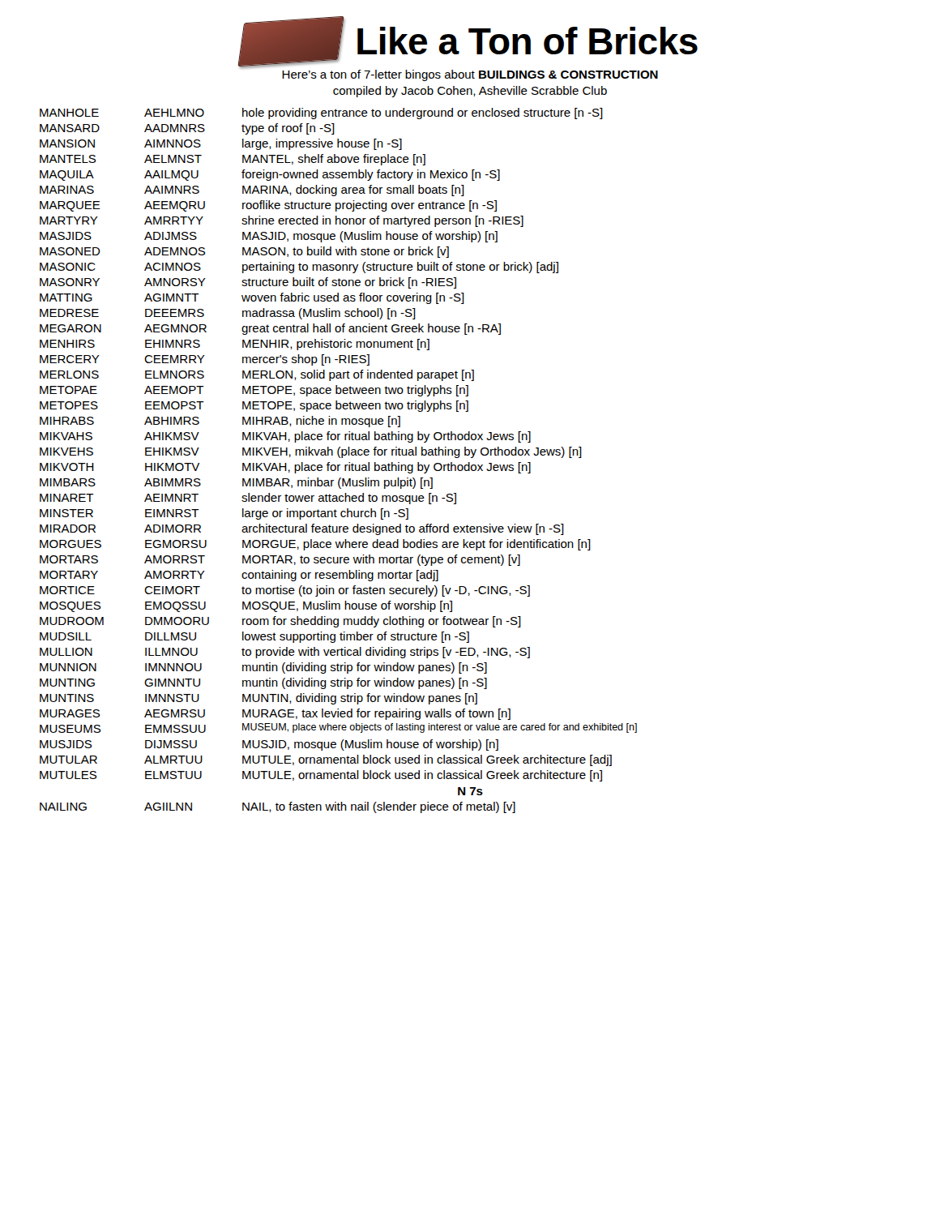Like a Ton of Bricks
Here’s a ton of 7-letter bingos about BUILDINGS & CONSTRUCTION
compiled by Jacob Cohen, Asheville Scrabble Club
| MANHOLE | AEHLMNO | hole providing entrance to underground or enclosed structure [n -S] |
| MANSARD | AADMNRS | type of roof [n -S] |
| MANSION | AIMNNOS | large, impressive house [n -S] |
| MANTELS | AELMNST | MANTEL, shelf above fireplace [n] |
| MAQUILA | AAILMQU | foreign-owned assembly factory in Mexico [n -S] |
| MARINAS | AAIMNRS | MARINA, docking area for small boats [n] |
| MARQUEE | AEEMQRU | rooflike structure projecting over entrance [n -S] |
| MARTYRY | AMRRTYY | shrine erected in honor of martyred person [n -RIES] |
| MASJIDS | ADIJMSS | MASJID, mosque (Muslim house of worship) [n] |
| MASONED | ADEMNOS | MASON, to build with stone or brick [v] |
| MASONIC | ACIMNOS | pertaining to masonry (structure built of stone or brick) [adj] |
| MASONRY | AMNORSY | structure built of stone or brick [n -RIES] |
| MATTING | AGIMNTT | woven fabric used as floor covering [n -S] |
| MEDRESE | DEEEMRS | madrassa (Muslim school) [n -S] |
| MEGARON | AEGMNOR | great central hall of ancient Greek house [n -RA] |
| MENHIRS | EHIMNRS | MENHIR, prehistoric monument [n] |
| MERCERY | CEEMRRY | mercer's shop [n -RIES] |
| MERLONS | ELMNORS | MERLON, solid part of indented parapet [n] |
| METOPAE | AEEMOPT | METOPE, space between two triglyphs [n] |
| METOPES | EEMOPST | METOPE, space between two triglyphs [n] |
| MIHRABS | ABHIMRS | MIHRAB, niche in mosque [n] |
| MIKVAHS | AHIKMSV | MIKVAH, place for ritual bathing by Orthodox Jews [n] |
| MIKVEHS | EHIKMSV | MIKVEH, mikvah (place for ritual bathing by Orthodox Jews) [n] |
| MIKVOTH | HIKMOTV | MIKVAH, place for ritual bathing by Orthodox Jews [n] |
| MIMBARS | ABIMMRS | MIMBAR, minbar (Muslim pulpit) [n] |
| MINARET | AEIMNRT | slender tower attached to mosque [n -S] |
| MINSTER | EIMNRST | large or important church [n -S] |
| MIRADOR | ADIMORR | architectural feature designed to afford extensive view [n -S] |
| MORGUES | EGMORSU | MORGUE, place where dead bodies are kept for identification [n] |
| MORTARS | AMORRST | MORTAR, to secure with mortar (type of cement) [v] |
| MORTARY | AMORRTY | containing or resembling mortar [adj] |
| MORTICE | CEIMORT | to mortise (to join or fasten securely) [v -D, -CING, -S] |
| MOSQUES | EMOQSSU | MOSQUE, Muslim house of worship [n] |
| MUDROOM | DMMOORU | room for shedding muddy clothing or footwear [n -S] |
| MUDSILL | DILLMSU | lowest supporting timber of structure [n -S] |
| MULLION | ILLMNOU | to provide with vertical dividing strips [v -ED, -ING, -S] |
| MUNNION | IMNNNOU | muntin (dividing strip for window panes) [n -S] |
| MUNTING | GIMNNTU | muntin (dividing strip for window panes) [n -S] |
| MUNTINS | IMNNSTU | MUNTIN, dividing strip for window panes [n] |
| MURAGES | AEGMRSU | MURAGE, tax levied for repairing walls of town [n] |
| MUSEUMS | EMMSSUU | MUSEUM, place where objects of lasting interest or value are cared for and exhibited [n] |
| MUSJIDS | DIJMSSU | MUSJID, mosque (Muslim house of worship) [n] |
| MUTULAR | ALMRTUU | MUTULE, ornamental block used in classical Greek architecture [adj] |
| MUTULES | ELMSTUU | MUTULE, ornamental block used in classical Greek architecture [n] |
| N 7s |
| NAILING | AGIILNN | NAIL, to fasten with nail (slender piece of metal) [v] |